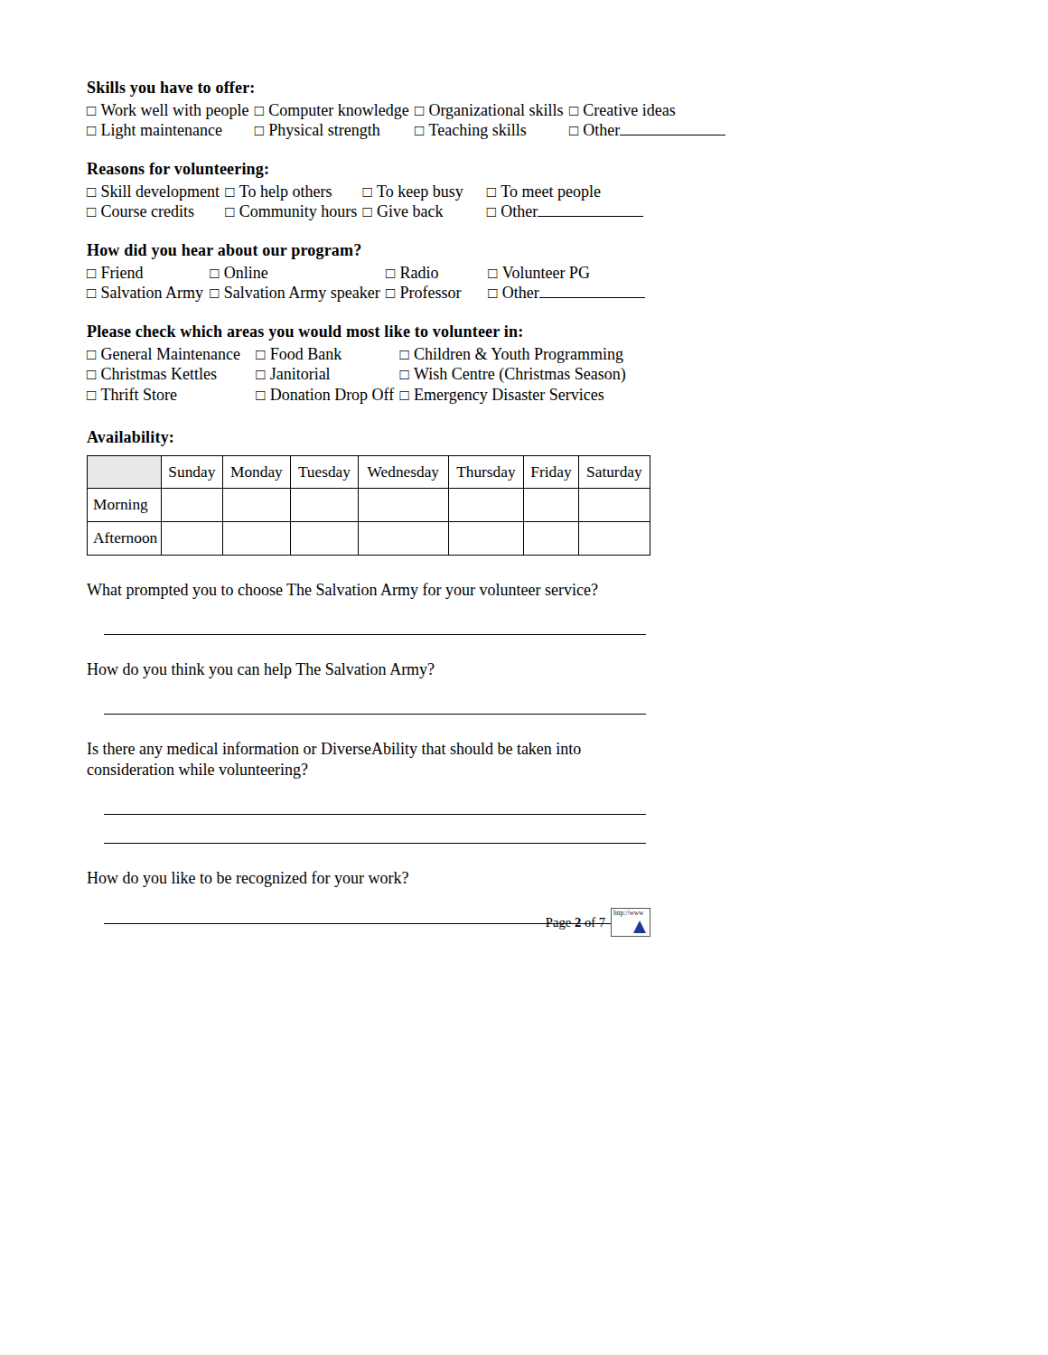Skills you have to offer:
Work well with people
Computer knowledge
Organizational skills
Creative ideas
Light maintenance
Physical strength
Teaching skills
Other
Reasons for volunteering:
Skill development
To help others
To keep busy
To meet people
Course credits
Community hours
Give back
Other
How did you hear about our program?
Friend
Online
Radio
Volunteer PG
Salvation Army
Salvation Army speaker
Professor
Other
Please check which areas you would most like to volunteer in:
General Maintenance
Food Bank
Children & Youth Programming
Christmas Kettles
Janitorial
Wish Centre (Christmas Season)
Thrift Store
Donation Drop Off
Emergency Disaster Services
Availability:
| | Sunday | Monday | Tuesday | Wednesday | Thursday | Friday | Saturday |
| --- | --- | --- | --- | --- | --- | --- | --- |
| Morning | | | | | | | |
| Afternoon | | | | | | | |
What prompted you to choose The Salvation Army for your volunteer service?
How do you think you can help The Salvation Army?
Is there any medical information or DiverseAbility that should be taken into consideration while volunteering?
How do you like to be recognized for your work?
Page 2 of 7